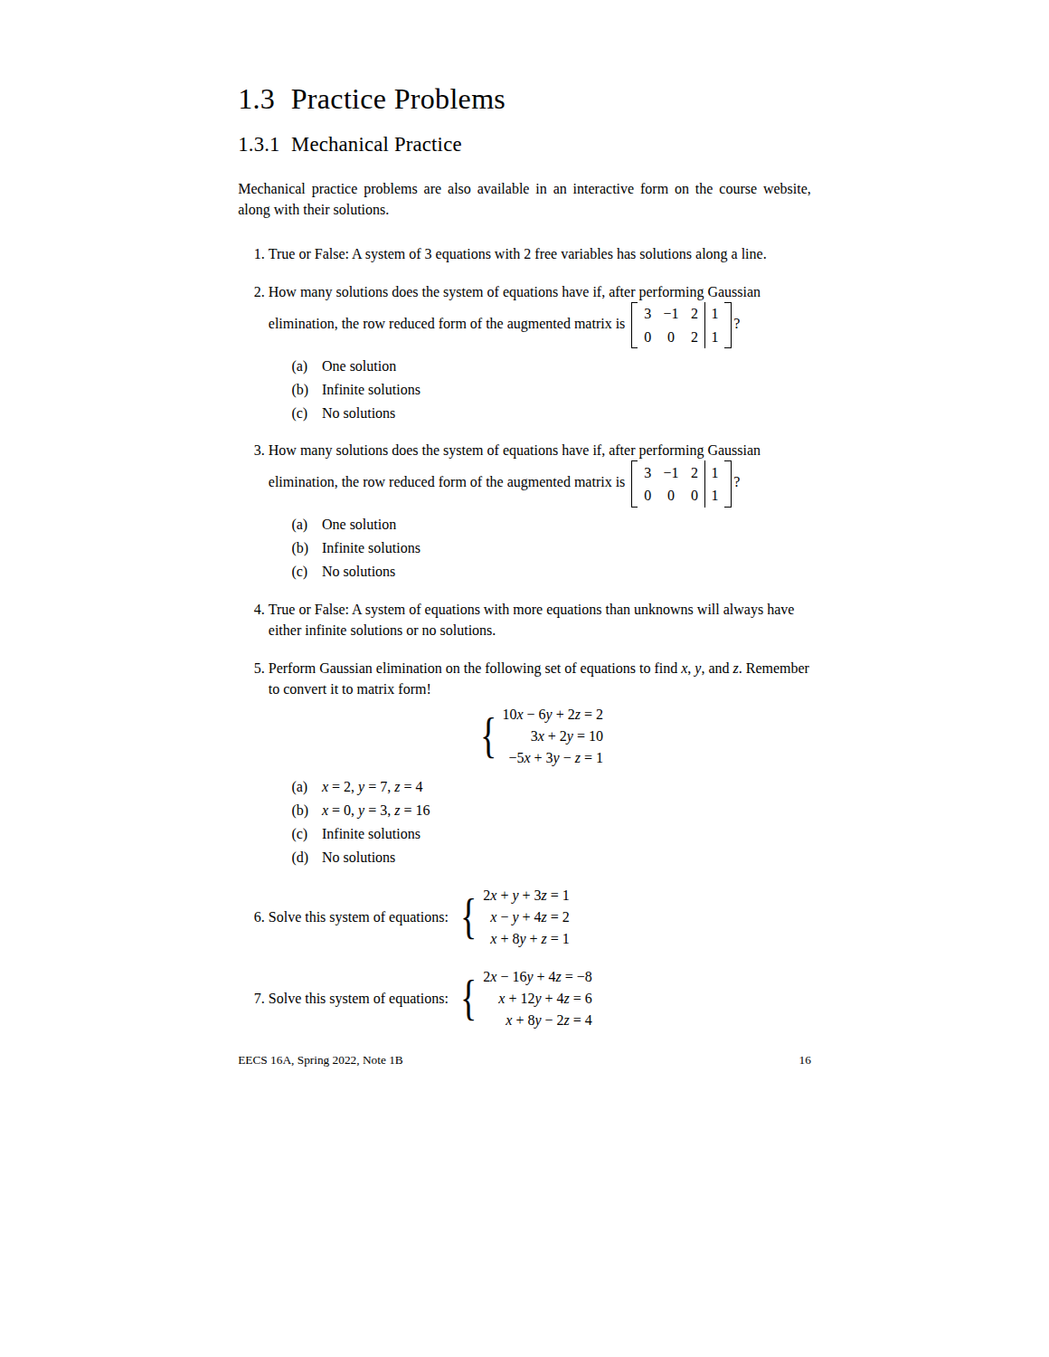1.3 Practice Problems
1.3.1 Mechanical Practice
Mechanical practice problems are also available in an interactive form on the course website, along with their solutions.
True or False: A system of 3 equations with 2 free variables has solutions along a line.
How many solutions does the system of equations have if, after performing Gaussian elimination, the row reduced form of the augmented matrix is
| 3 | −1 | 2 | 1 |
| 0 | 0 | 2 | 1 |
?
One solution
Infinite solutions
No solutions
How many solutions does the system of equations have if, after performing Gaussian elimination, the row reduced form of the augmented matrix is
| 3 | −1 | 2 | 1 |
| 0 | 0 | 0 | 1 |
?
One solution
Infinite solutions
No solutions
True or False: A system of equations with more equations than unknowns will always have either infinite solutions or no solutions.
Perform Gaussian elimination on the following set of equations to find x, y, and z. Remember to convert it to matrix form!
{
10x − 6y + 2z = 2
3x + 2y = 10
−5x + 3y − z = 1
x = 2, y = 7, z = 4
x = 0, y = 3, z = 16
Infinite solutions
No solutions
Solve this system of equations: {
2x + y + 3z = 1
x − y + 4z = 2
x + 8y + z = 1
Solve this system of equations: {
2x − 16y + 4z = −8
x + 12y + 4z = 6
x + 8y − 2z = 4
EECS 16A, Spring 2022, Note 1B 16